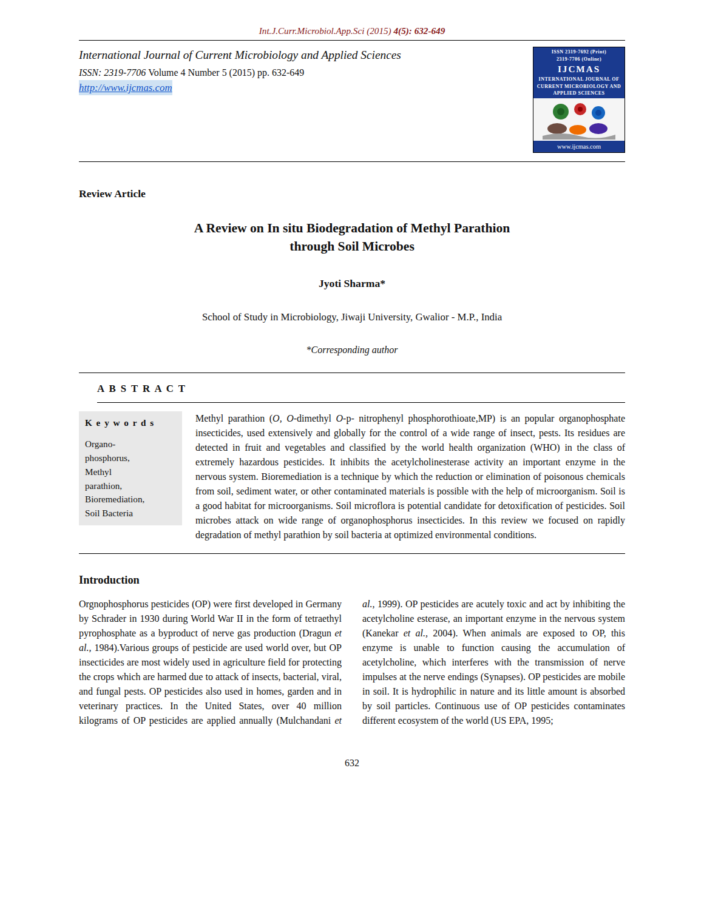Int.J.Curr.Microbiol.App.Sci (2015) 4(5): 632-649
International Journal of Current Microbiology and Applied Sciences
ISSN: 2319-7706 Volume 4 Number 5 (2015) pp. 632-649
http://www.ijcmas.com
ISSN 2319-7692 (Print)
2319-7706 (Online) IJCMAS INTERNATIONAL JOURNAL OF
CURRENT MICROBIOLOGY AND
APPLIED SCIENCES
www.ijcmas.com
Review Article
A Review on In situ Biodegradation of Methyl Parathion
through Soil Microbes
Jyoti Sharma*
School of Study in Microbiology, Jiwaji University, Gwalior - M.P., India
*Corresponding author
A B S T R A C T
K e y w o r d s
Organo-
phosphorus,
Methyl
parathion,
Bioremediation,
Soil Bacteria
Methyl parathion (O, O-dimethyl O-p- nitrophenyl phosphorothioate,MP) is an popular organophosphate insecticides, used extensively and globally for the control of a wide range of insect, pests. Its residues are detected in fruit and vegetables and classified by the world health organization (WHO) in the class of extremely hazardous pesticides. It inhibits the acetylcholinesterase activity an important enzyme in the nervous system. Bioremediation is a technique by which the reduction or elimination of poisonous chemicals from soil, sediment water, or other contaminated materials is possible with the help of microorganism. Soil is a good habitat for microorganisms. Soil microflora is potential candidate for detoxification of pesticides. Soil microbes attack on wide range of organophosphorus insecticides. In this review we focused on rapidly degradation of methyl parathion by soil bacteria at optimized environmental conditions.
Introduction
Orgnophosphorus pesticides (OP) were first developed in Germany by Schrader in 1930 during World War II in the form of tetraethyl pyrophosphate as a byproduct of nerve gas production (Dragun et al., 1984).Various groups of pesticide are used world over, but OP insecticides are most widely used in agriculture field for protecting the crops which are harmed due to attack of insects, bacterial, viral, and fungal pests. OP pesticides also used in homes, garden and in veterinary practices. In the United States, over 40 million kilograms of OP pesticides are applied annually (Mulchandani et al., 1999). OP pesticides are acutely toxic and act by inhibiting the acetylcholine esterase, an important enzyme in the nervous system (Kanekar et al., 2004). When animals are exposed to OP, this enzyme is unable to function causing the accumulation of acetylcholine, which interferes with the transmission of nerve impulses at the nerve endings (Synapses). OP pesticides are mobile in soil. It is hydrophilic in nature and its little amount is absorbed by soil particles. Continuous use of OP pesticides contaminates different ecosystem of the world (US EPA, 1995;
632